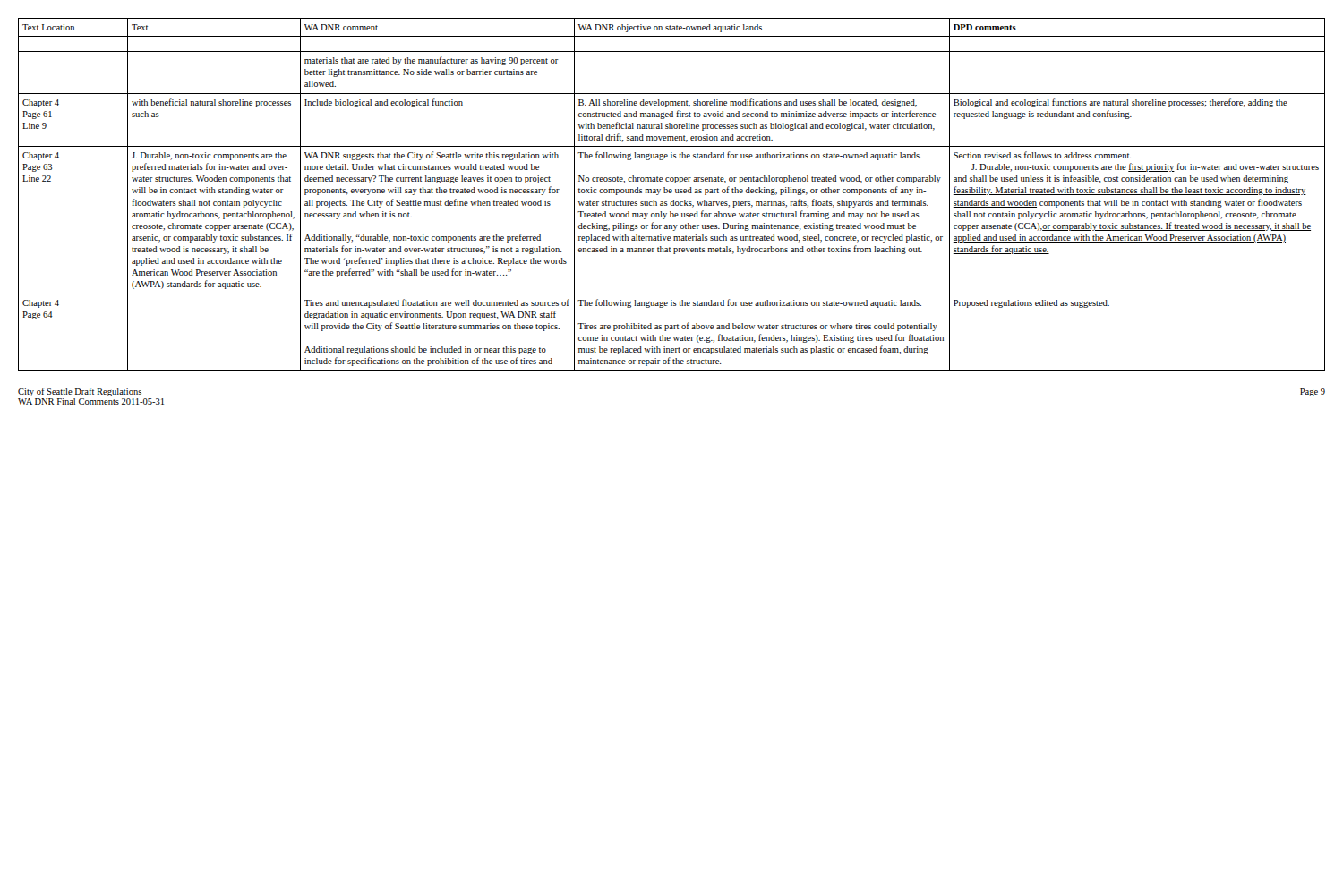| Text Location | Text | WA DNR comment | WA DNR objective on state-owned aquatic lands | DPD comments |
| --- | --- | --- | --- | --- |
| | | materials that are rated by the manufacturer as having 90 percent or better light transmittance. No side walls or barrier curtains are allowed. | | |
| Chapter 4 Page 61 Line 9 | with beneficial natural shoreline processes such as | Include biological and ecological function | B. All shoreline development, shoreline modifications and uses shall be located, designed, constructed and managed first to avoid and second to minimize adverse impacts or interference with beneficial natural shoreline processes such as biological and ecological, water circulation, littoral drift, sand movement, erosion and accretion. | Biological and ecological functions are natural shoreline processes; therefore, adding the requested language is redundant and confusing. |
| Chapter 4 Page 63 Line 22 | J. Durable, non-toxic components are the preferred materials for in-water and over-water structures. Wooden components that will be in contact with standing water or floodwaters shall not contain polycyclic aromatic hydrocarbons, pentachlorophenol, creosote, chromate copper arsenate (CCA), arsenic, or comparably toxic substances. If treated wood is necessary, it shall be applied and used in accordance with the American Wood Preserver Association (AWPA) standards for aquatic use. | WA DNR suggests that the City of Seattle write this regulation with more detail. Under what circumstances would treated wood be deemed necessary? The current language leaves it open to project proponents, everyone will say that the treated wood is necessary for all projects. The City of Seattle must define when treated wood is necessary and when it is not. Additionally, “durable, non-toxic components are the preferred materials for in-water and over-water structures,” is not a regulation. The word ‘preferred’ implies that there is a choice. Replace the words “are the preferred” with “shall be used for in-water….” | The following language is the standard for use authorizations on state-owned aquatic lands. No creosote, chromate copper arsenate, or pentachlorophenol treated wood, or other comparably toxic compounds may be used as part of the decking, pilings, or other components of any in-water structures such as docks, wharves, piers, marinas, rafts, floats, shipyards and terminals. Treated wood may only be used for above water structural framing and may not be used as decking, pilings or for any other uses. During maintenance, existing treated wood must be replaced with alternative materials such as untreated wood, steel, concrete, or recycled plastic, or encased in a manner that prevents metals, hydrocarbons and other toxins from leaching out. | Section revised as follows to address comment. J. Durable, non-toxic components are the first priority for in-water and over-water structures and shall be used unless it is infeasible, cost consideration can be used when determining feasibility. Material treated with toxic substances shall be the least toxic according to industry standards and wooden components that will be in contact with standing water or floodwaters shall not contain polycyclic aromatic hydrocarbons, pentachlorophenol, creosote, chromate copper arsenate (CCA), or comparably toxic substances. If treated wood is necessary, it shall be applied and used in accordance with the American Wood Preserver Association (AWPA) standards for aquatic use. |
| Chapter 4 Page 64 | | Tires and unencapsulated floatation are well documented as sources of degradation in aquatic environments. Upon request, WA DNR staff will provide the City of Seattle literature summaries on these topics. Additional regulations should be included in or near this page to include for specifications on the prohibition of the use of tires and | The following language is the standard for use authorizations on state-owned aquatic lands. Tires are prohibited as part of above and below water structures or where tires could potentially come in contact with the water (e.g., floatation, fenders, hinges). Existing tires used for floatation must be replaced with inert or encapsulated materials such as plastic or encased foam, during maintenance or repair of the structure. | Proposed regulations edited as suggested. |
City of Seattle Draft Regulations
WA DNR Final Comments 2011-05-31
Page 9